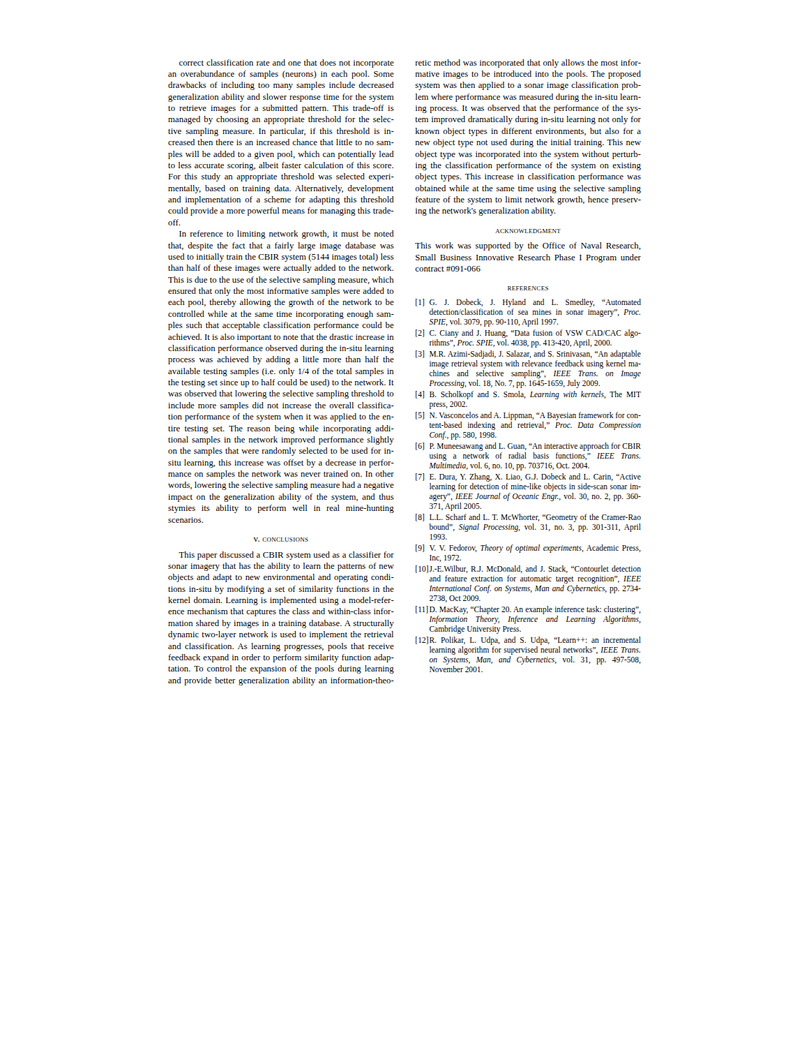correct classification rate and one that does not incorporate an overabundance of samples (neurons) in each pool. Some drawbacks of including too many samples include decreased generalization ability and slower response time for the system to retrieve images for a submitted pattern. This trade-off is managed by choosing an appropriate threshold for the selective sampling measure. In particular, if this threshold is increased then there is an increased chance that little to no samples will be added to a given pool, which can potentially lead to less accurate scoring, albeit faster calculation of this score. For this study an appropriate threshold was selected experimentally, based on training data. Alternatively, development and implementation of a scheme for adapting this threshold could provide a more powerful means for managing this trade-off.
In reference to limiting network growth, it must be noted that, despite the fact that a fairly large image database was used to initially train the CBIR system (5144 images total) less than half of these images were actually added to the network. This is due to the use of the selective sampling measure, which ensured that only the most informative samples were added to each pool, thereby allowing the growth of the network to be controlled while at the same time incorporating enough samples such that acceptable classification performance could be achieved. It is also important to note that the drastic increase in classification performance observed during the in-situ learning process was achieved by adding a little more than half the available testing samples (i.e. only 1/4 of the total samples in the testing set since up to half could be used) to the network. It was observed that lowering the selective sampling threshold to include more samples did not increase the overall classification performance of the system when it was applied to the entire testing set. The reason being while incorporating additional samples in the network improved performance slightly on the samples that were randomly selected to be used for in-situ learning, this increase was offset by a decrease in performance on samples the network was never trained on. In other words, lowering the selective sampling measure had a negative impact on the generalization ability of the system, and thus stymies its ability to perform well in real mine-hunting scenarios.
V. Conclusions
This paper discussed a CBIR system used as a classifier for sonar imagery that has the ability to learn the patterns of new objects and adapt to new environmental and operating conditions in-situ by modifying a set of similarity functions in the kernel domain. Learning is implemented using a model-reference mechanism that captures the class and within-class information shared by images in a training database. A structurally dynamic two-layer network is used to implement the retrieval and classification. As learning progresses, pools that receive feedback expand in order to perform similarity function adaptation. To control the expansion of the pools during learning and provide better generalization ability an information-theoretic method was incorporated that only allows the most informative images to be introduced into the pools. The proposed system was then applied to a sonar image classification problem where performance was measured during the in-situ learning process. It was observed that the performance of the system improved dramatically during in-situ learning not only for known object types in different environments, but also for a new object type not used during the initial training. This new object type was incorporated into the system without perturbing the classification performance of the system on existing object types. This increase in classification performance was obtained while at the same time using the selective sampling feature of the system to limit network growth, hence preserving the network's generalization ability.
Acknowledgment
This work was supported by the Office of Naval Research, Small Business Innovative Research Phase I Program under contract #091-066
References
[1] G. J. Dobeck, J. Hyland and L. Smedley, “Automated detection/classification of sea mines in sonar imagery”, Proc. SPIE, vol. 3079, pp. 90-110, April 1997.
[2] C. Ciany and J. Huang, “Data fusion of VSW CAD/CAC algorithms”, Proc. SPIE, vol. 4038, pp. 413-420, April, 2000.
[3] M.R. Azimi-Sadjadi, J. Salazar, and S. Srinivasan, “An adaptable image retrieval system with relevance feedback using kernel machines and selective sampling”, IEEE Trans. on Image Processing, vol. 18, No. 7, pp. 1645-1659, July 2009.
[4] B. Scholkopf and S. Smola, Learning with kernels, The MIT press, 2002.
[5] N. Vasconcelos and A. Lippman, “A Bayesian framework for content-based indexing and retrieval,” Proc. Data Compression Conf., pp. 580, 1998.
[6] P. Muneesawang and L. Guan, “An interactive approach for CBIR using a network of radial basis functions,” IEEE Trans. Multimedia, vol. 6, no. 10, pp. 703716, Oct. 2004.
[7] E. Dura, Y. Zhang, X. Liao, G.J. Dobeck and L. Carin, “Active learning for detection of mine-like objects in side-scan sonar imagery”, IEEE Journal of Oceanic Engr., vol. 30, no. 2, pp. 360-371, April 2005.
[8] L.L. Scharf and L. T. McWhorter, “Geometry of the Cramer-Rao bound”, Signal Processing, vol. 31, no. 3, pp. 301-311, April 1993.
[9] V. V. Fedorov, Theory of optimal experiments, Academic Press, Inc, 1972.
[10] J.-E.Wilbur, R.J. McDonald, and J. Stack, “Contourlet detection and feature extraction for automatic target recognition”, IEEE International Conf. on Systems, Man and Cybernetics, pp. 2734-2738, Oct 2009.
[11] D. MacKay, “Chapter 20. An example inference task: clustering”, Information Theory, Inference and Learning Algorithms, Cambridge University Press.
[12] R. Polikar, L. Udpa, and S. Udpa, “Learn++: an incremental learning algorithm for supervised neural networks”, IEEE Trans. on Systems, Man, and Cybernetics, vol. 31, pp. 497-508, November 2001.